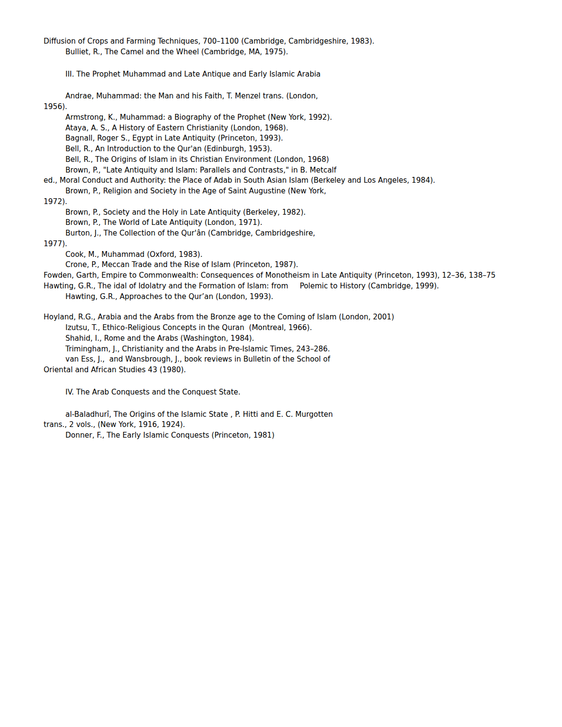Diffusion of Crops and Farming Techniques, 700–1100 (Cambridge, Cambridgeshire, 1983).
Bulliet, R., The Camel and the Wheel (Cambridge, MA, 1975).
III. The Prophet Muhammad and Late Antique and Early Islamic Arabia
Andrae, Muhammad: the Man and his Faith, T. Menzel trans. (London,
1956).
Armstrong, K., Muhammad: a Biography of the Prophet (New York, 1992).
Ataya, A. S., A History of Eastern Christianity (London, 1968).
Bagnall, Roger S., Egypt in Late Antiquity (Princeton, 1993).
Bell, R., An Introduction to the Qur'an (Edinburgh, 1953).
Bell, R., The Origins of Islam in its Christian Environment (London, 1968)
Brown, P., "Late Antiquity and Islam: Parallels and Contrasts," in B. Metcalf
ed., Moral Conduct and Authority: the Place of Adab in South Asian Islam (Berkeley and Los Angeles, 1984).
Brown, P., Religion and Society in the Age of Saint Augustine (New York,
1972).
Brown, P., Society and the Holy in Late Antiquity (Berkeley, 1982).
Brown, P., The World of Late Antiquity (London, 1971).
Burton, J., The Collection of the Qur'ân (Cambridge, Cambridgeshire,
1977).
Cook, M., Muhammad (Oxford, 1983).
Crone, P., Meccan Trade and the Rise of Islam (Princeton, 1987).
Fowden, Garth, Empire to Commonwealth: Consequences of Monotheism in Late Antiquity (Princeton, 1993), 12–36, 138–75
Hawting, G.R., The idal of Idolatry and the Formation of Islam: from Polemic to History (Cambridge, 1999).
Hawting, G.R., Approaches to the Qur’an (London, 1993).
Hoyland, R.G., Arabia and the Arabs from the Bronze age to the Coming of Islam (London, 2001)
Izutsu, T., Ethico-Religious Concepts in the Quran (Montreal, 1966).
Shahid, I., Rome and the Arabs (Washington, 1984).
Trimingham, J., Christianity and the Arabs in Pre-Islamic Times, 243–286.
van Ess, J., and Wansbrough, J., book reviews in Bulletin of the School of
Oriental and African Studies 43 (1980).
IV. The Arab Conquests and the Conquest State.
al-Baladhurî, The Origins of the Islamic State , P. Hitti and E. C. Murgotten
trans., 2 vols., (New York, 1916, 1924).
Donner, F., The Early Islamic Conquests (Princeton, 1981)